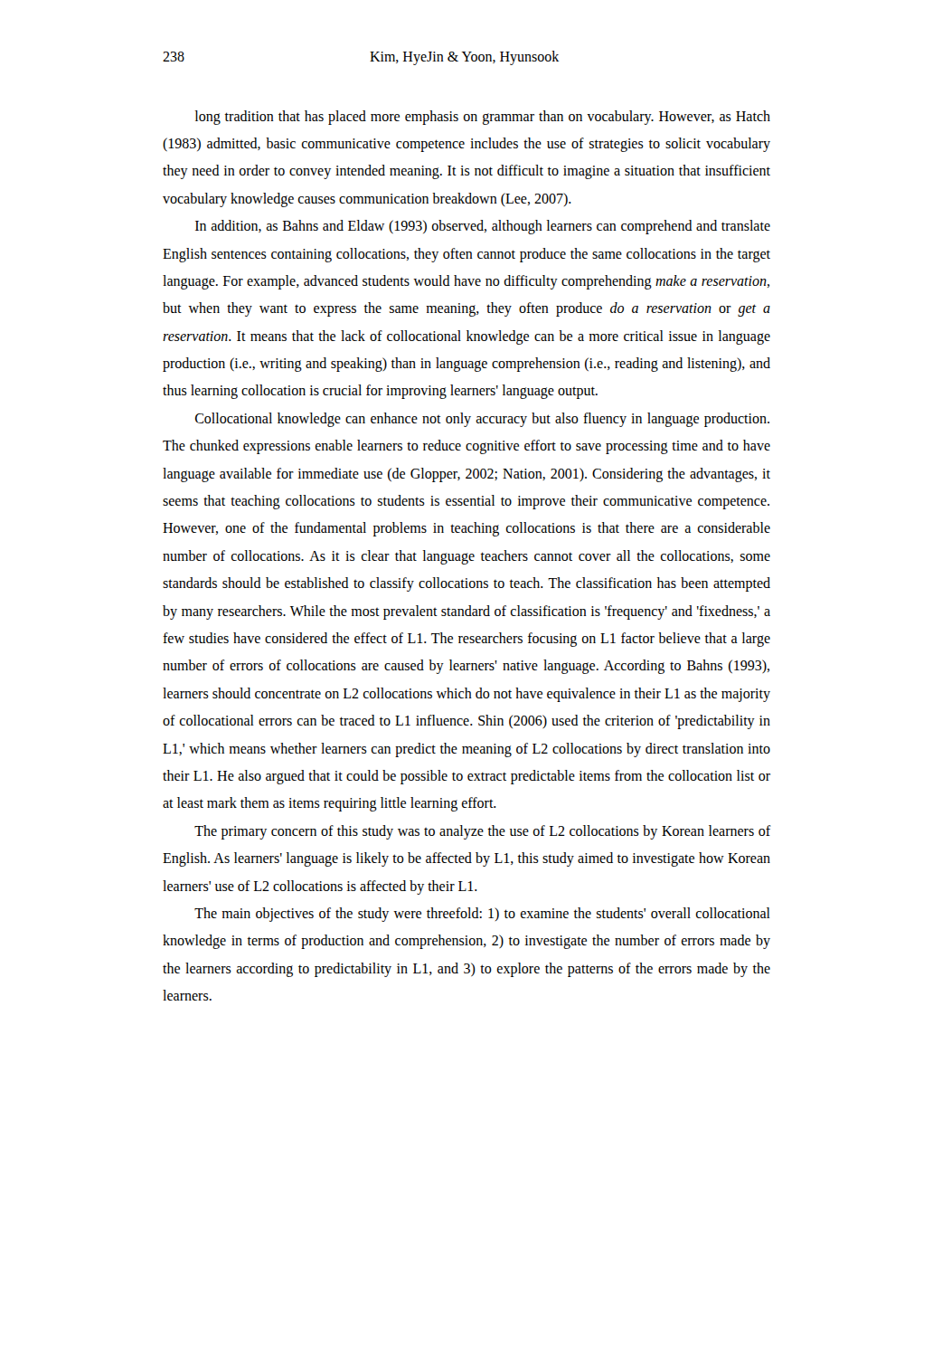238 Kim, HyeJin & Yoon, Hyunsook
long tradition that has placed more emphasis on grammar than on vocabulary. However, as Hatch (1983) admitted, basic communicative competence includes the use of strategies to solicit vocabulary they need in order to convey intended meaning. It is not difficult to imagine a situation that insufficient vocabulary knowledge causes communication breakdown (Lee, 2007).
In addition, as Bahns and Eldaw (1993) observed, although learners can comprehend and translate English sentences containing collocations, they often cannot produce the same collocations in the target language. For example, advanced students would have no difficulty comprehending make a reservation, but when they want to express the same meaning, they often produce do a reservation or get a reservation. It means that the lack of collocational knowledge can be a more critical issue in language production (i.e., writing and speaking) than in language comprehension (i.e., reading and listening), and thus learning collocation is crucial for improving learners' language output.
Collocational knowledge can enhance not only accuracy but also fluency in language production. The chunked expressions enable learners to reduce cognitive effort to save processing time and to have language available for immediate use (de Glopper, 2002; Nation, 2001). Considering the advantages, it seems that teaching collocations to students is essential to improve their communicative competence. However, one of the fundamental problems in teaching collocations is that there are a considerable number of collocations. As it is clear that language teachers cannot cover all the collocations, some standards should be established to classify collocations to teach. The classification has been attempted by many researchers. While the most prevalent standard of classification is 'frequency' and 'fixedness,' a few studies have considered the effect of L1. The researchers focusing on L1 factor believe that a large number of errors of collocations are caused by learners' native language. According to Bahns (1993), learners should concentrate on L2 collocations which do not have equivalence in their L1 as the majority of collocational errors can be traced to L1 influence. Shin (2006) used the criterion of 'predictability in L1,' which means whether learners can predict the meaning of L2 collocations by direct translation into their L1. He also argued that it could be possible to extract predictable items from the collocation list or at least mark them as items requiring little learning effort.
The primary concern of this study was to analyze the use of L2 collocations by Korean learners of English. As learners' language is likely to be affected by L1, this study aimed to investigate how Korean learners' use of L2 collocations is affected by their L1.
The main objectives of the study were threefold: 1) to examine the students' overall collocational knowledge in terms of production and comprehension, 2) to investigate the number of errors made by the learners according to predictability in L1, and 3) to explore the patterns of the errors made by the learners.